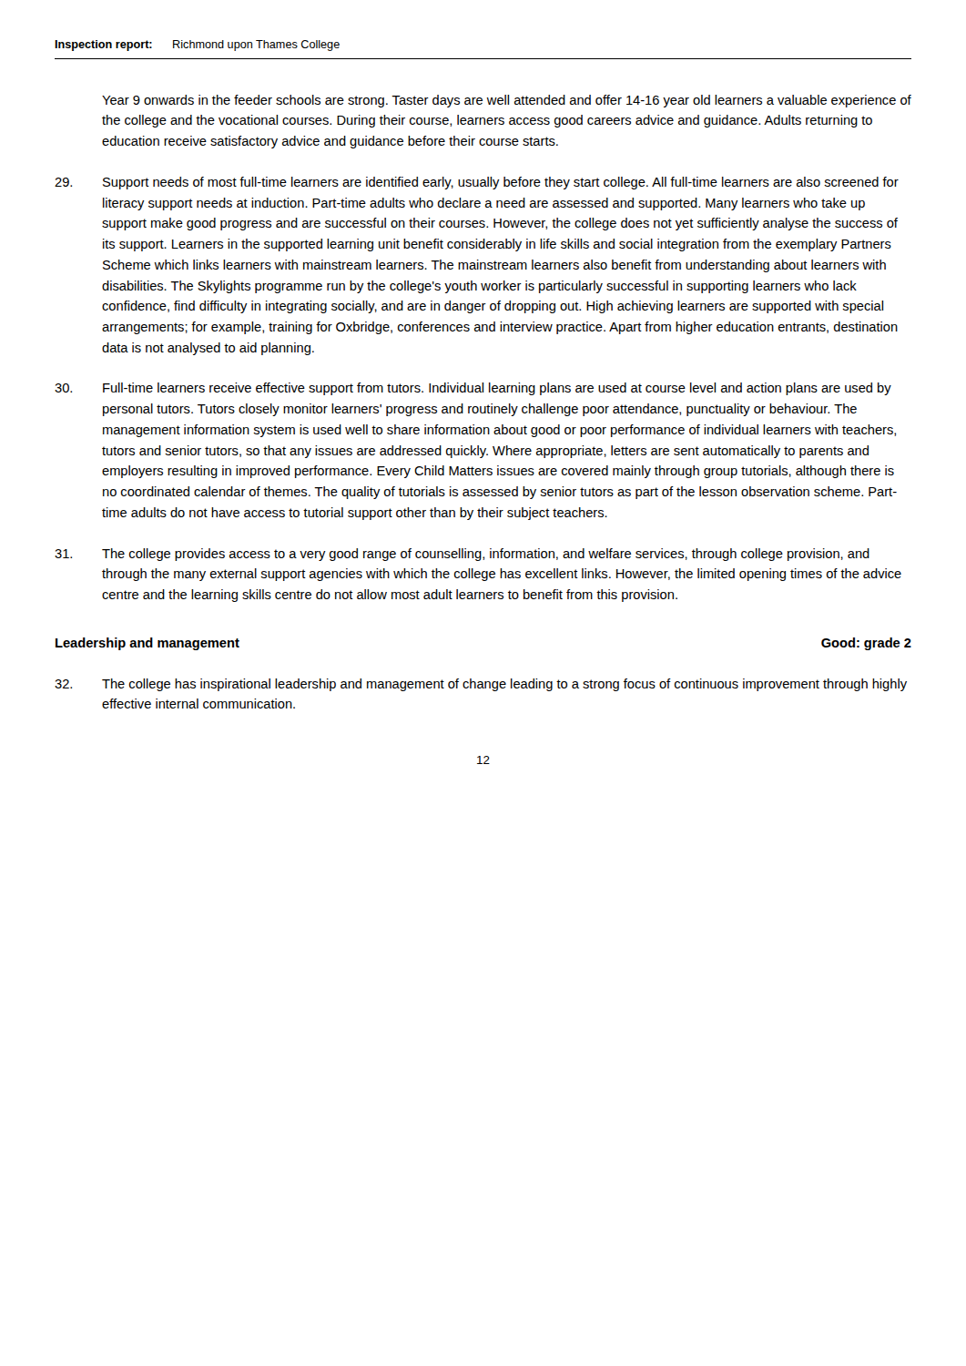Inspection report: Richmond upon Thames College
Year 9 onwards in the feeder schools are strong. Taster days are well attended and offer 14-16 year old learners a valuable experience of the college and the vocational courses. During their course, learners access good careers advice and guidance. Adults returning to education receive satisfactory advice and guidance before their course starts.
29. Support needs of most full-time learners are identified early, usually before they start college. All full-time learners are also screened for literacy support needs at induction. Part-time adults who declare a need are assessed and supported. Many learners who take up support make good progress and are successful on their courses. However, the college does not yet sufficiently analyse the success of its support. Learners in the supported learning unit benefit considerably in life skills and social integration from the exemplary Partners Scheme which links learners with mainstream learners. The mainstream learners also benefit from understanding about learners with disabilities. The Skylights programme run by the college's youth worker is particularly successful in supporting learners who lack confidence, find difficulty in integrating socially, and are in danger of dropping out. High achieving learners are supported with special arrangements; for example, training for Oxbridge, conferences and interview practice. Apart from higher education entrants, destination data is not analysed to aid planning.
30. Full-time learners receive effective support from tutors. Individual learning plans are used at course level and action plans are used by personal tutors. Tutors closely monitor learners' progress and routinely challenge poor attendance, punctuality or behaviour. The management information system is used well to share information about good or poor performance of individual learners with teachers, tutors and senior tutors, so that any issues are addressed quickly. Where appropriate, letters are sent automatically to parents and employers resulting in improved performance. Every Child Matters issues are covered mainly through group tutorials, although there is no coordinated calendar of themes. The quality of tutorials is assessed by senior tutors as part of the lesson observation scheme. Part-time adults do not have access to tutorial support other than by their subject teachers.
31. The college provides access to a very good range of counselling, information, and welfare services, through college provision, and through the many external support agencies with which the college has excellent links. However, the limited opening times of the advice centre and the learning skills centre do not allow most adult learners to benefit from this provision.
Leadership and management Good: grade 2
32. The college has inspirational leadership and management of change leading to a strong focus of continuous improvement through highly effective internal communication.
12